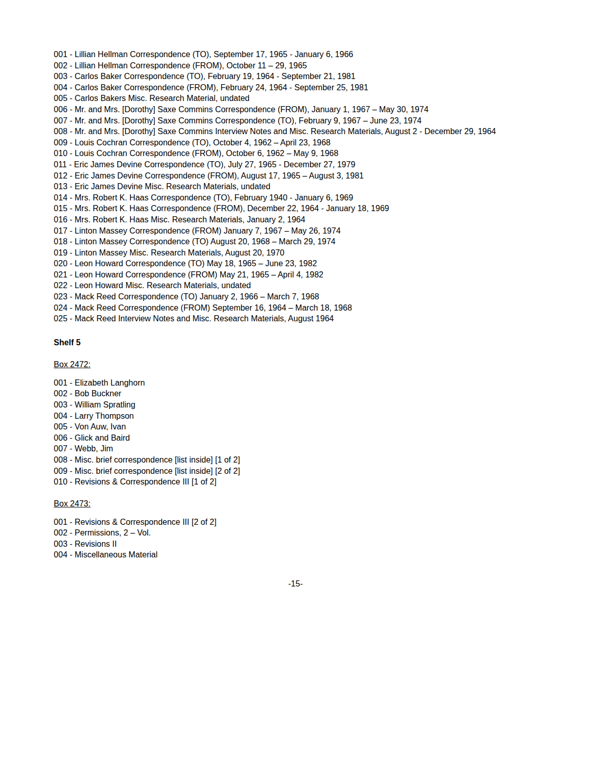001 - Lillian Hellman Correspondence (TO), September 17, 1965 - January 6, 1966
002 - Lillian Hellman Correspondence (FROM), October 11 – 29, 1965
003 - Carlos Baker Correspondence (TO), February 19, 1964 - September 21, 1981
004 - Carlos Baker Correspondence (FROM), February 24, 1964 - September 25, 1981
005 - Carlos Bakers Misc. Research Material, undated
006 - Mr. and Mrs. [Dorothy] Saxe Commins Correspondence (FROM), January 1, 1967 – May 30, 1974
007 - Mr. and Mrs. [Dorothy] Saxe Commins Correspondence (TO), February 9, 1967 – June 23, 1974
008 - Mr. and Mrs. [Dorothy] Saxe Commins Interview Notes and Misc. Research Materials, August 2 - December 29, 1964
009 - Louis Cochran Correspondence (TO), October 4, 1962 – April 23, 1968
010 - Louis Cochran Correspondence (FROM), October 6, 1962 – May 9, 1968
011 - Eric James Devine Correspondence (TO), July 27, 1965 - December 27, 1979
012 - Eric James Devine Correspondence (FROM), August 17, 1965 – August 3, 1981
013 - Eric James Devine Misc. Research Materials, undated
014 - Mrs. Robert K. Haas Correspondence (TO), February 1940 - January 6, 1969
015 - Mrs. Robert K. Haas Correspondence (FROM), December 22, 1964 - January 18, 1969
016 - Mrs. Robert K. Haas Misc. Research Materials, January 2, 1964
017 - Linton Massey Correspondence (FROM) January 7, 1967 – May 26, 1974
018 - Linton Massey Correspondence (TO) August 20, 1968 – March 29, 1974
019 - Linton Massey Misc. Research Materials, August 20, 1970
020 - Leon Howard Correspondence (TO) May 18, 1965 – June 23, 1982
021 - Leon Howard Correspondence (FROM) May 21, 1965 – April 4, 1982
022 - Leon Howard Misc. Research Materials, undated
023 - Mack Reed Correspondence (TO) January 2, 1966 – March 7, 1968
024 - Mack Reed Correspondence (FROM) September 16, 1964 – March 18, 1968
025 - Mack Reed Interview Notes and Misc. Research Materials, August 1964
Shelf 5
Box 2472:
001 - Elizabeth Langhorn
002 - Bob Buckner
003 - William Spratling
004 - Larry Thompson
005 - Von Auw, Ivan
006 - Glick and Baird
007 - Webb, Jim
008 - Misc. brief correspondence [list inside] [1 of 2]
009 - Misc. brief correspondence [list inside] [2 of 2]
010 - Revisions & Correspondence III [1 of 2]
Box 2473:
001 - Revisions & Correspondence III [2 of 2]
002 - Permissions, 2 – Vol.
003 - Revisions II
004 - Miscellaneous Material
-15-